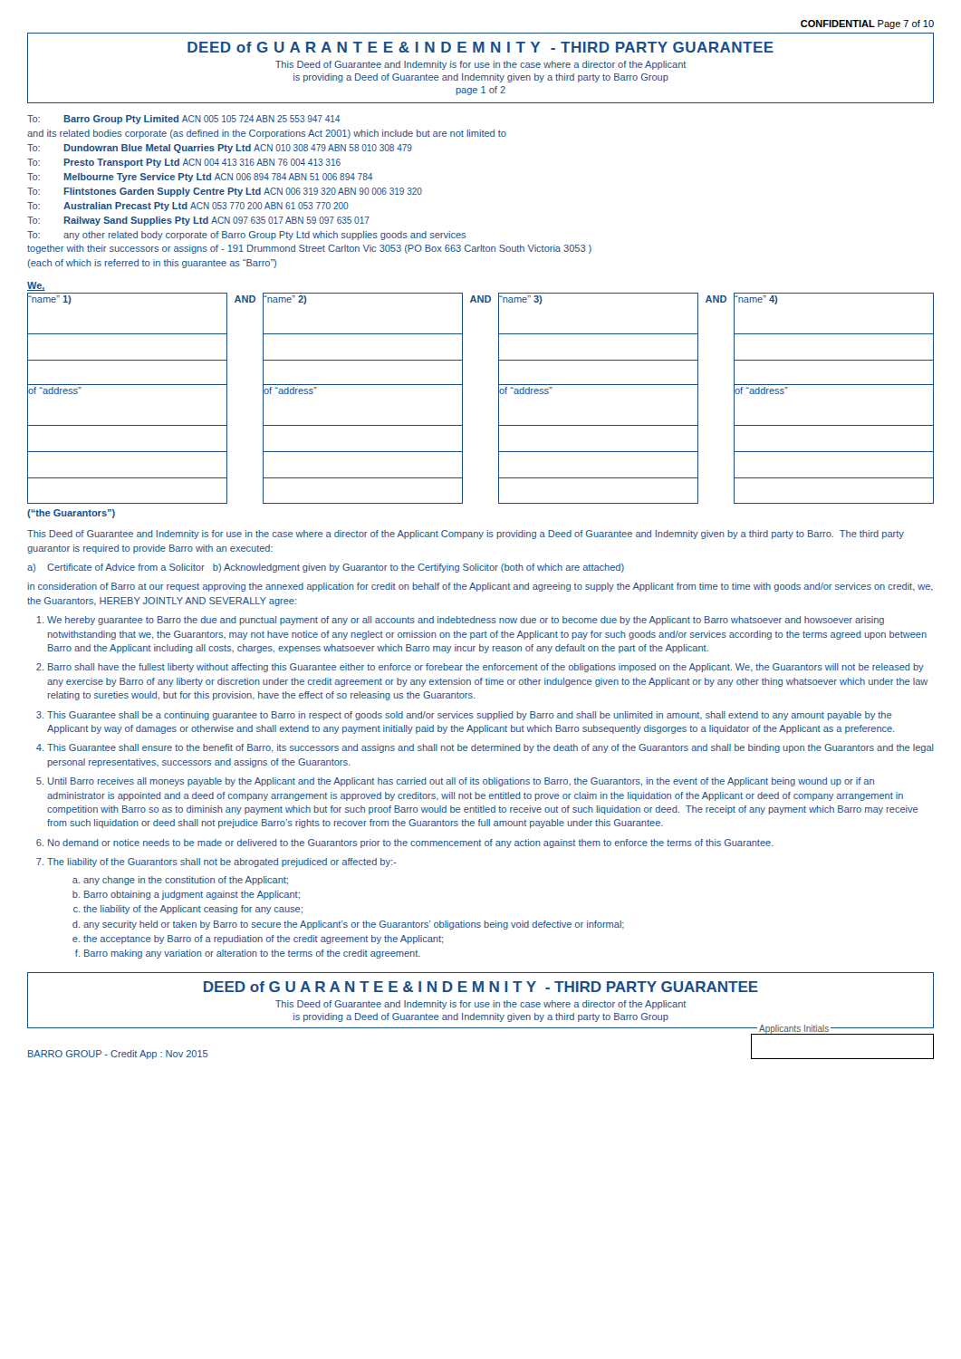CONFIDENTIAL Page 7 of 10
DEED of G U A R A N T E E & I N D E M N I T Y - THIRD PARTY GUARANTEE
This Deed of Guarantee and Indemnity is for use in the case where a director of the Applicant
is providing a Deed of Guarantee and Indemnity given by a third party to Barro Group
page 1 of 2
To: Barro Group Pty Limited ACN 005 105 724 ABN 25 553 947 414
and its related bodies corporate (as defined in the Corporations Act 2001) which include but are not limited to
To: Dundowran Blue Metal Quarries Pty Ltd ACN 010 308 479 ABN 58 010 308 479
To: Presto Transport Pty Ltd ACN 004 413 316 ABN 76 004 413 316
To: Melbourne Tyre Service Pty Ltd ACN 006 894 784 ABN 51 006 894 784
To: Flintstones Garden Supply Centre Pty Ltd ACN 006 319 320 ABN 90 006 319 320
To: Australian Precast Pty Ltd ACN 053 770 200 ABN 61 053 770 200
To: Railway Sand Supplies Pty Ltd ACN 097 635 017 ABN 59 097 635 017
To: any other related body corporate of Barro Group Pty Ltd which supplies goods and services
together with their successors or assigns of - 191 Drummond Street Carlton Vic 3053 (PO Box 663 Carlton South Victoria 3053 )
(each of which is referred to in this guarantee as “Barro”)
We,
| “name” 1) | AND | “name” 2) | AND | “name” 3) | AND | “name” 4) |
| of “address” | | of “address” | | of “address” | | of “address” |
(“the Guarantors”)
This Deed of Guarantee and Indemnity is for use in the case where a director of the Applicant Company is providing a Deed of Guarantee and Indemnity given by a third party to Barro. The third party guarantor is required to provide Barro with an executed:
a) Certificate of Advice from a Solicitor b) Acknowledgment given by Guarantor to the Certifying Solicitor (both of which are attached)
in consideration of Barro at our request approving the annexed application for credit on behalf of the Applicant and agreeing to supply the Applicant from time to time with goods and/or services on credit, we, the Guarantors, HEREBY JOINTLY AND SEVERALLY agree:
We hereby guarantee to Barro the due and punctual payment of any or all accounts and indebtedness now due or to become due by the Applicant to Barro whatsoever and howsoever arising notwithstanding that we, the Guarantors, may not have notice of any neglect or omission on the part of the Applicant to pay for such goods and/or services according to the terms agreed upon between Barro and the Applicant including all costs, charges, expenses whatsoever which Barro may incur by reason of any default on the part of the Applicant.
Barro shall have the fullest liberty without affecting this Guarantee either to enforce or forebear the enforcement of the obligations imposed on the Applicant. We, the Guarantors will not be released by any exercise by Barro of any liberty or discretion under the credit agreement or by any extension of time or other indulgence given to the Applicant or by any other thing whatsoever which under the law relating to sureties would, but for this provision, have the effect of so releasing us the Guarantors.
This Guarantee shall be a continuing guarantee to Barro in respect of goods sold and/or services supplied by Barro and shall be unlimited in amount, shall extend to any amount payable by the Applicant by way of damages or otherwise and shall extend to any payment initially paid by the Applicant but which Barro subsequently disgorges to a liquidator of the Applicant as a preference.
This Guarantee shall ensure to the benefit of Barro, its successors and assigns and shall not be determined by the death of any of the Guarantors and shall be binding upon the Guarantors and the legal personal representatives, successors and assigns of the Guarantors.
Until Barro receives all moneys payable by the Applicant and the Applicant has carried out all of its obligations to Barro, the Guarantors, in the event of the Applicant being wound up or if an administrator is appointed and a deed of company arrangement is approved by creditors, will not be entitled to prove or claim in the liquidation of the Applicant or deed of company arrangement in competition with Barro so as to diminish any payment which but for such proof Barro would be entitled to receive out of such liquidation or deed. The receipt of any payment which Barro may receive from such liquidation or deed shall not prejudice Barro’s rights to recover from the Guarantors the full amount payable under this Guarantee.
No demand or notice needs to be made or delivered to the Guarantors prior to the commencement of any action against them to enforce the terms of this Guarantee.
The liability of the Guarantors shall not be abrogated prejudiced or affected by:-
any change in the constitution of the Applicant;
Barro obtaining a judgment against the Applicant;
the liability of the Applicant ceasing for any cause;
any security held or taken by Barro to secure the Applicant’s or the Guarantors’ obligations being void defective or informal;
the acceptance by Barro of a repudiation of the credit agreement by the Applicant;
Barro making any variation or alteration to the terms of the credit agreement.
DEED of G U A R A N T E E & I N D E M N I T Y - THIRD PARTY GUARANTEE
This Deed of Guarantee and Indemnity is for use in the case where a director of the Applicant
is providing a Deed of Guarantee and Indemnity given by a third party to Barro Group
BARRO GROUP - Credit App : Nov 2015
Applicants Initials